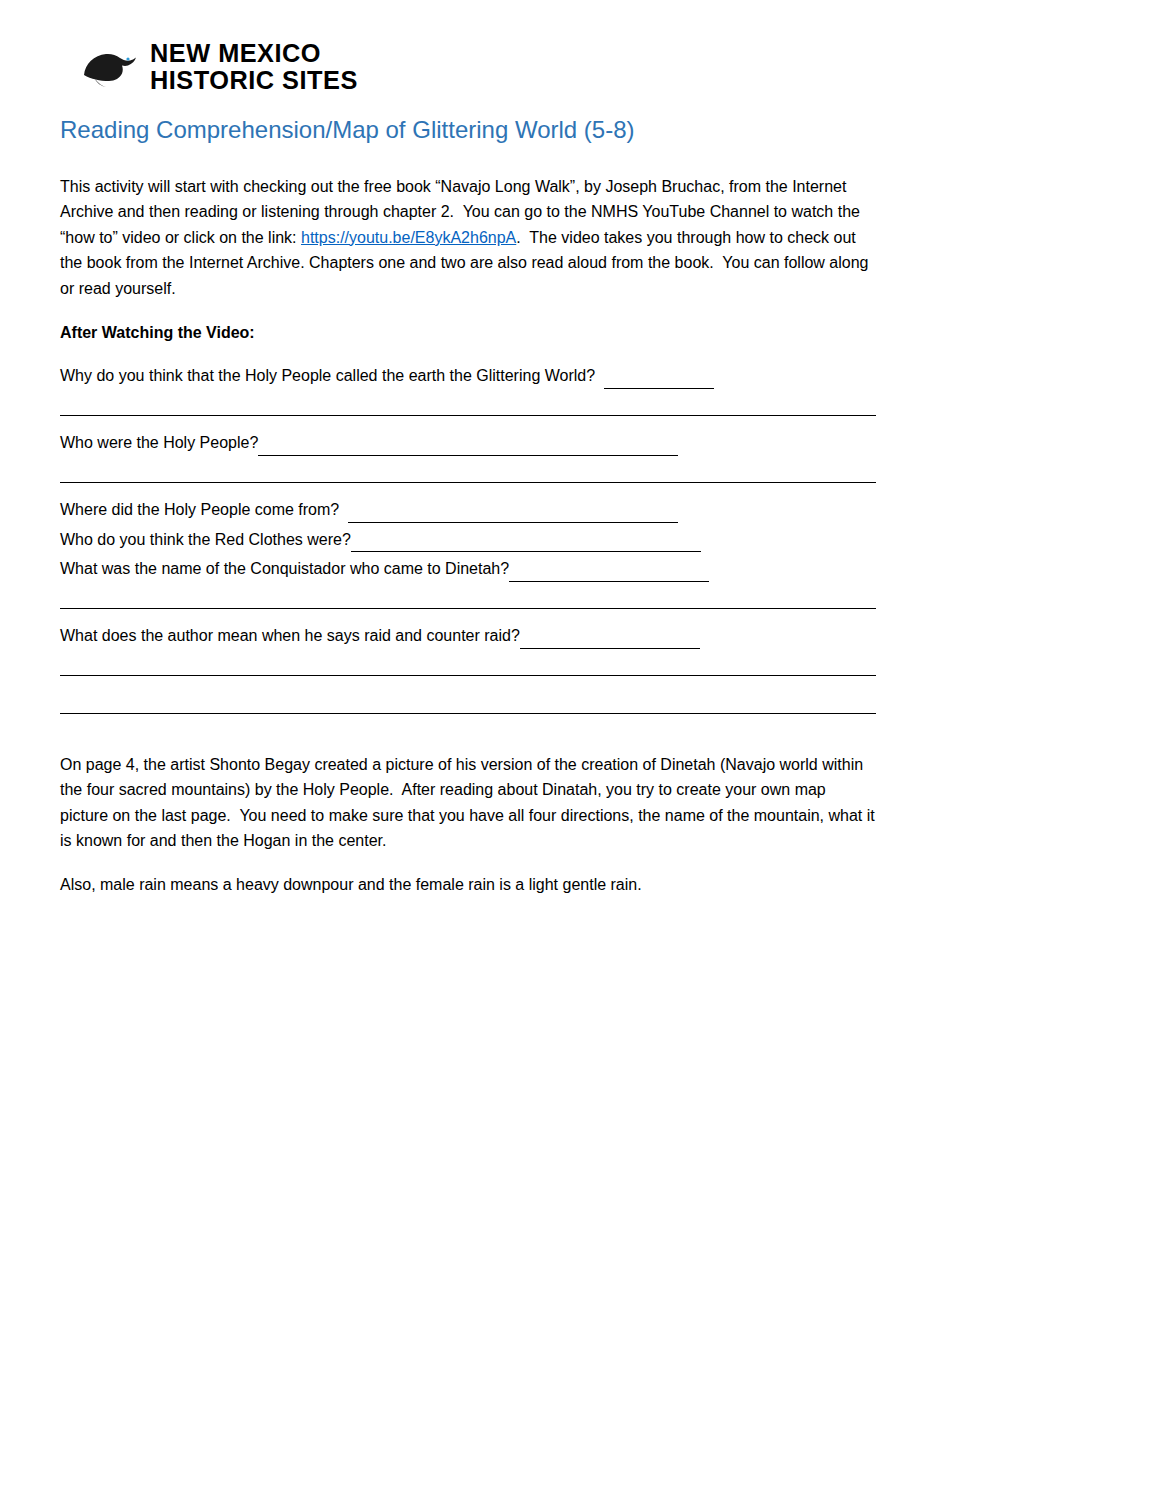NEW MEXICO
HISTORIC SITES
Reading Comprehension/Map of Glittering World (5-8)
This activity will start with checking out the free book “Navajo Long Walk”, by Joseph Bruchac, from the Internet Archive and then reading or listening through chapter 2. You can go to the NMHS YouTube Channel to watch the “how to” video or click on the link: https://youtu.be/E8ykA2h6npA. The video takes you through how to check out the book from the Internet Archive. Chapters one and two are also read aloud from the book. You can follow along or read yourself.
After Watching the Video:
Why do you think that the Holy People called the earth the Glittering World?
Who were the Holy People?
Where did the Holy People come from?
Who do you think the Red Clothes were?
What was the name of the Conquistador who came to Dinetah?
What does the author mean when he says raid and counter raid?
On page 4, the artist Shonto Begay created a picture of his version of the creation of Dinetah (Navajo world within the four sacred mountains) by the Holy People. After reading about Dinatah, you try to create your own map picture on the last page. You need to make sure that you have all four directions, the name of the mountain, what it is known for and then the Hogan in the center.
Also, male rain means a heavy downpour and the female rain is a light gentle rain.